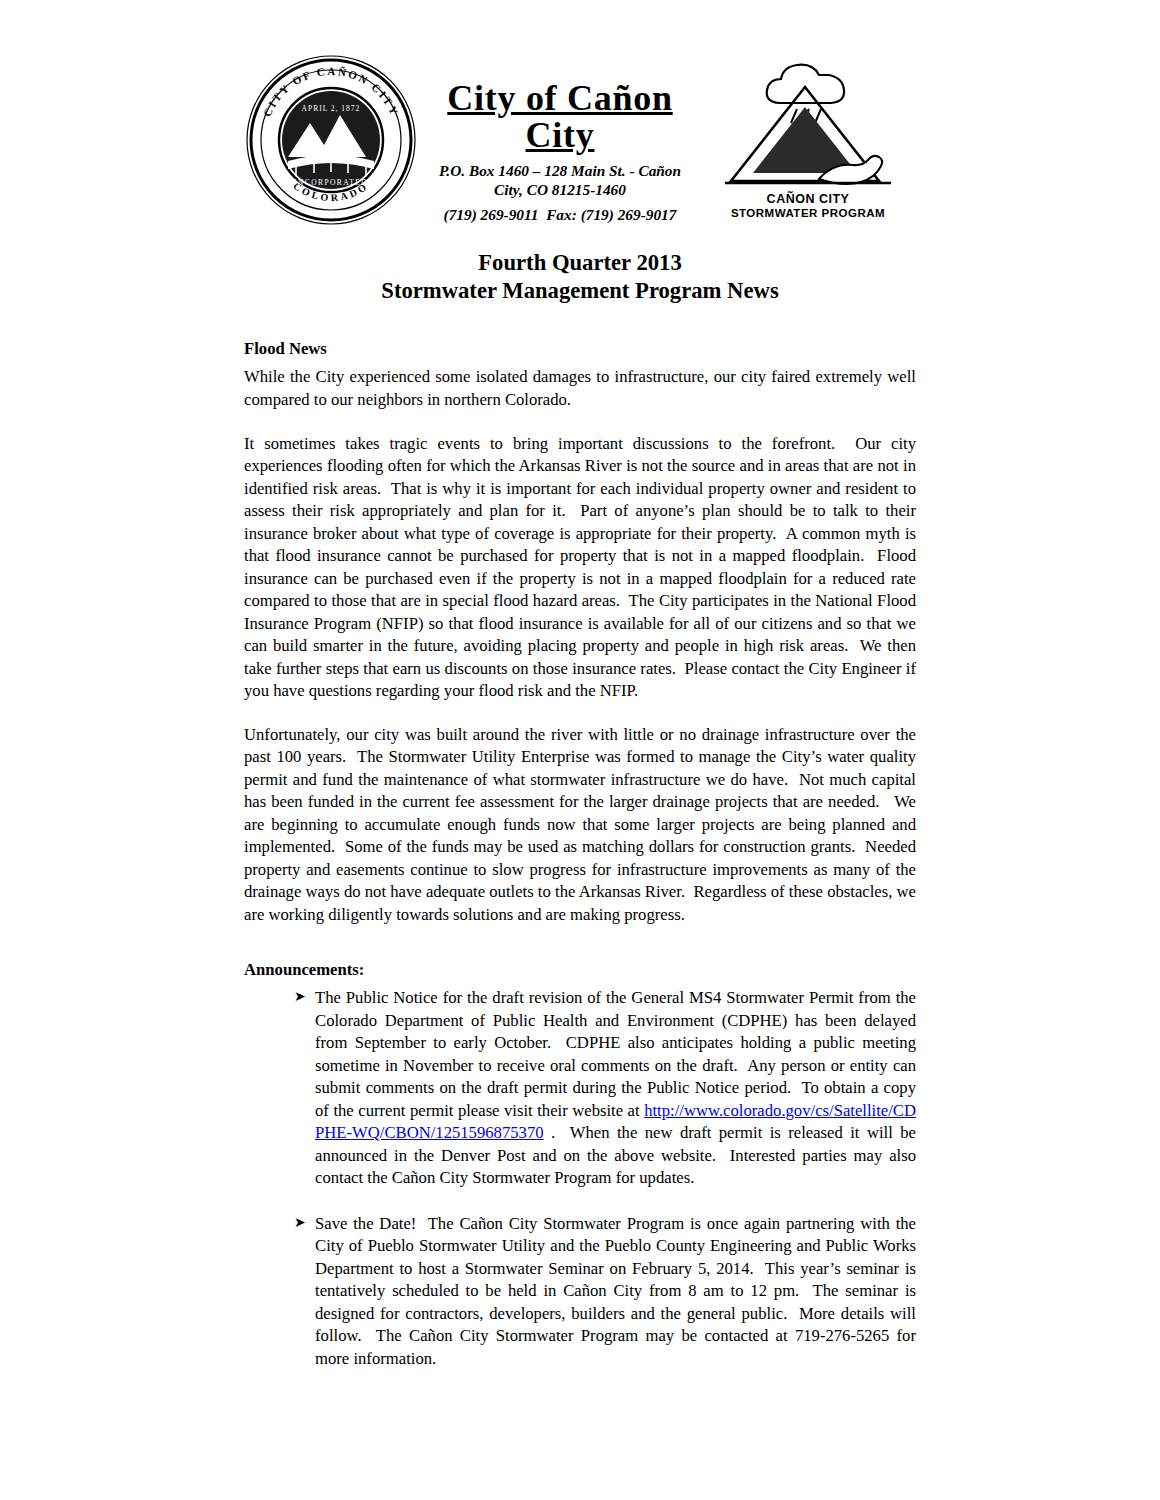CITY OF CAÑON CITY COLORADO APRIL 2, 1872 INCORPORATED
City of Cañon City
P.O. Box 1460 – 128 Main St. - Cañon City, CO 81215-1460
(719) 269-9011 Fax: (719) 269-9017
CAÑON CITY STORMWATER PROGRAM
Fourth Quarter 2013
Stormwater Management Program News
Flood News
While the City experienced some isolated damages to infrastructure, our city faired extremely well compared to our neighbors in northern Colorado.
It sometimes takes tragic events to bring important discussions to the forefront. Our city experiences flooding often for which the Arkansas River is not the source and in areas that are not in identified risk areas. That is why it is important for each individual property owner and resident to assess their risk appropriately and plan for it. Part of anyone’s plan should be to talk to their insurance broker about what type of coverage is appropriate for their property. A common myth is that flood insurance cannot be purchased for property that is not in a mapped floodplain. Flood insurance can be purchased even if the property is not in a mapped floodplain for a reduced rate compared to those that are in special flood hazard areas. The City participates in the National Flood Insurance Program (NFIP) so that flood insurance is available for all of our citizens and so that we can build smarter in the future, avoiding placing property and people in high risk areas. We then take further steps that earn us discounts on those insurance rates. Please contact the City Engineer if you have questions regarding your flood risk and the NFIP.
Unfortunately, our city was built around the river with little or no drainage infrastructure over the past 100 years. The Stormwater Utility Enterprise was formed to manage the City’s water quality permit and fund the maintenance of what stormwater infrastructure we do have. Not much capital has been funded in the current fee assessment for the larger drainage projects that are needed. We are beginning to accumulate enough funds now that some larger projects are being planned and implemented. Some of the funds may be used as matching dollars for construction grants. Needed property and easements continue to slow progress for infrastructure improvements as many of the drainage ways do not have adequate outlets to the Arkansas River. Regardless of these obstacles, we are working diligently towards solutions and are making progress.
Announcements:
The Public Notice for the draft revision of the General MS4 Stormwater Permit from the Colorado Department of Public Health and Environment (CDPHE) has been delayed from September to early October. CDPHE also anticipates holding a public meeting sometime in November to receive oral comments on the draft. Any person or entity can submit comments on the draft permit during the Public Notice period. To obtain a copy of the current permit please visit their website at http://www.colorado.gov/cs/Satellite/CDPHE-WQ/CBON/1251596875370 . When the new draft permit is released it will be announced in the Denver Post and on the above website. Interested parties may also contact the Cañon City Stormwater Program for updates.
Save the Date! The Cañon City Stormwater Program is once again partnering with the City of Pueblo Stormwater Utility and the Pueblo County Engineering and Public Works Department to host a Stormwater Seminar on February 5, 2014. This year’s seminar is tentatively scheduled to be held in Cañon City from 8 am to 12 pm. The seminar is designed for contractors, developers, builders and the general public. More details will follow. The Cañon City Stormwater Program may be contacted at 719-276-5265 for more information.